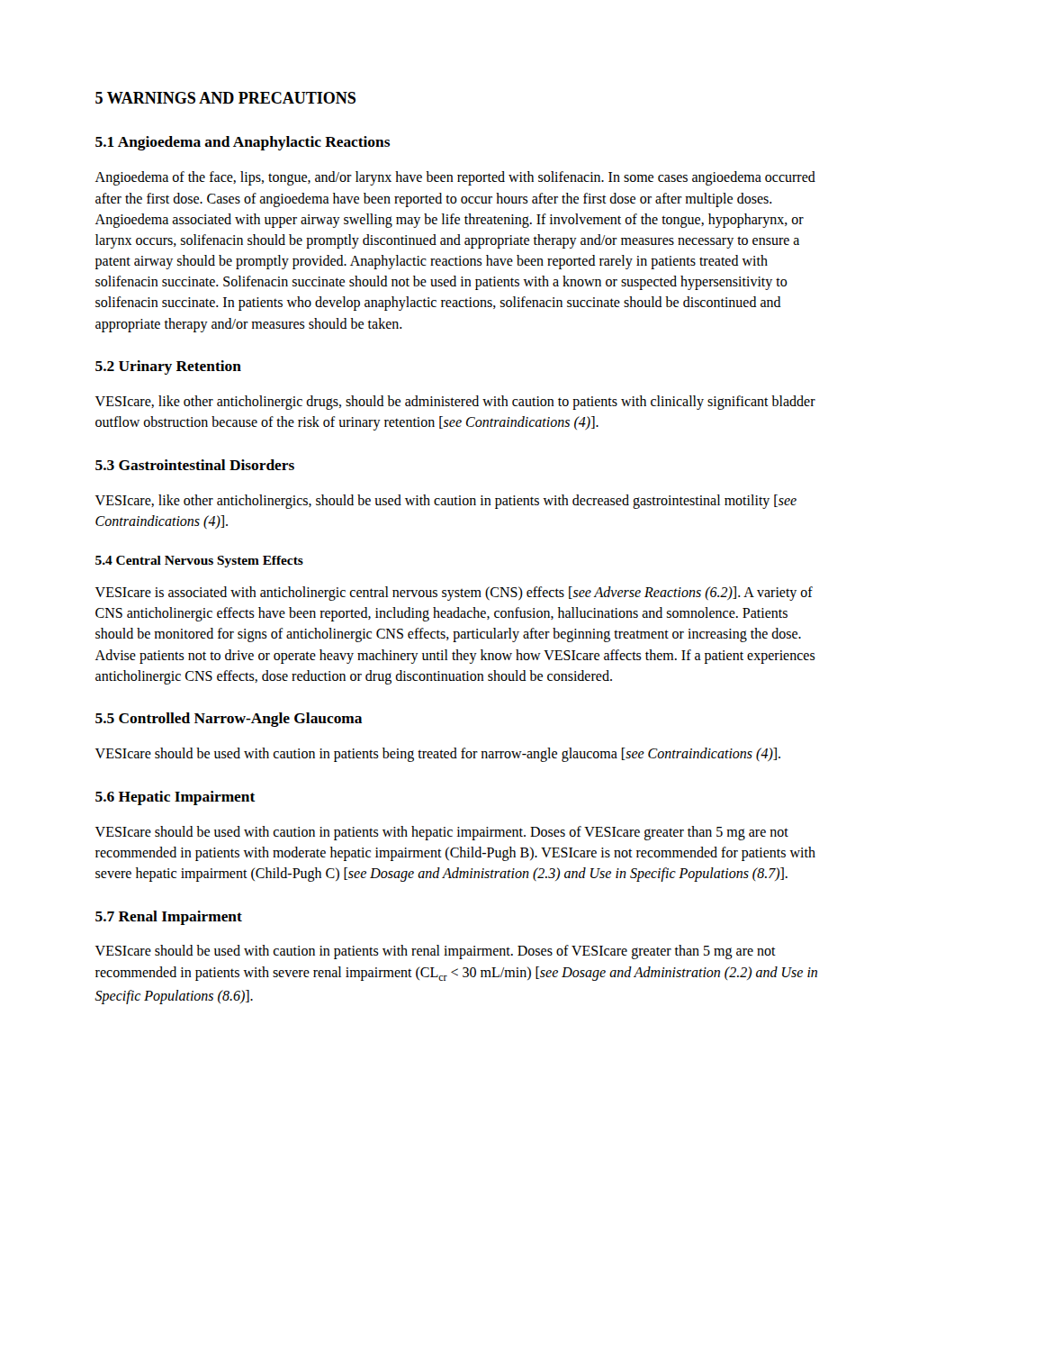5 WARNINGS AND PRECAUTIONS
5.1 Angioedema and Anaphylactic Reactions
Angioedema of the face, lips, tongue, and/or larynx have been reported with solifenacin. In some cases angioedema occurred after the first dose. Cases of angioedema have been reported to occur hours after the first dose or after multiple doses. Angioedema associated with upper airway swelling may be life threatening. If involvement of the tongue, hypopharynx, or larynx occurs, solifenacin should be promptly discontinued and appropriate therapy and/or measures necessary to ensure a patent airway should be promptly provided. Anaphylactic reactions have been reported rarely in patients treated with solifenacin succinate. Solifenacin succinate should not be used in patients with a known or suspected hypersensitivity to solifenacin succinate. In patients who develop anaphylactic reactions, solifenacin succinate should be discontinued and appropriate therapy and/or measures should be taken.
5.2 Urinary Retention
VESIcare, like other anticholinergic drugs, should be administered with caution to patients with clinically significant bladder outflow obstruction because of the risk of urinary retention [see Contraindications (4)].
5.3 Gastrointestinal Disorders
VESIcare, like other anticholinergics, should be used with caution in patients with decreased gastrointestinal motility [see Contraindications (4)].
5.4 Central Nervous System Effects
VESIcare is associated with anticholinergic central nervous system (CNS) effects [see Adverse Reactions (6.2)]. A variety of CNS anticholinergic effects have been reported, including headache, confusion, hallucinations and somnolence. Patients should be monitored for signs of anticholinergic CNS effects, particularly after beginning treatment or increasing the dose. Advise patients not to drive or operate heavy machinery until they know how VESIcare affects them. If a patient experiences anticholinergic CNS effects, dose reduction or drug discontinuation should be considered.
5.5 Controlled Narrow-Angle Glaucoma
VESIcare should be used with caution in patients being treated for narrow-angle glaucoma [see Contraindications (4)].
5.6 Hepatic Impairment
VESIcare should be used with caution in patients with hepatic impairment. Doses of VESIcare greater than 5 mg are not recommended in patients with moderate hepatic impairment (Child-Pugh B). VESIcare is not recommended for patients with severe hepatic impairment (Child-Pugh C) [see Dosage and Administration (2.3) and Use in Specific Populations (8.7)].
5.7 Renal Impairment
VESIcare should be used with caution in patients with renal impairment. Doses of VESIcare greater than 5 mg are not recommended in patients with severe renal impairment (CLcr < 30 mL/min) [see Dosage and Administration (2.2) and Use in Specific Populations (8.6)].